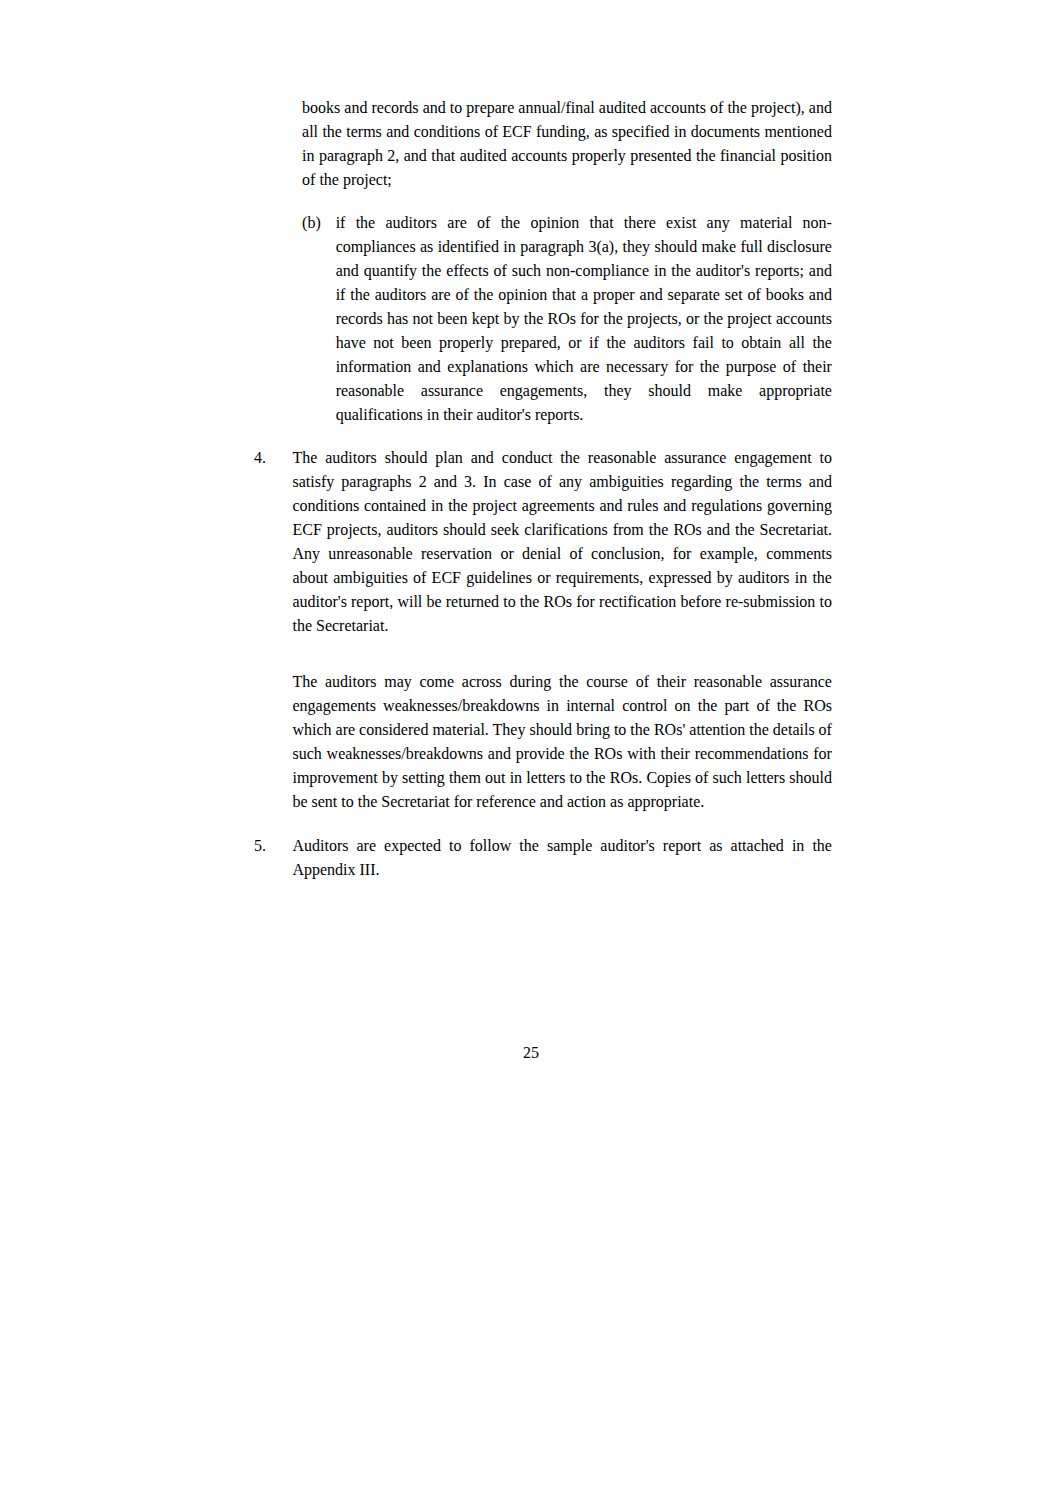books and records and to prepare annual/final audited accounts of the project), and all the terms and conditions of ECF funding, as specified in documents mentioned in paragraph 2, and that audited accounts properly presented the financial position of the project;
(b)
if the auditors are of the opinion that there exist any material non-compliances as identified in paragraph 3(a), they should make full disclosure and quantify the effects of such non-compliance in the auditor's reports; and if the auditors are of the opinion that a proper and separate set of books and records has not been kept by the ROs for the projects, or the project accounts have not been properly prepared, or if the auditors fail to obtain all the information and explanations which are necessary for the purpose of their reasonable assurance engagements, they should make appropriate qualifications in their auditor's reports.
4.
The auditors should plan and conduct the reasonable assurance engagement to satisfy paragraphs 2 and 3. In case of any ambiguities regarding the terms and conditions contained in the project agreements and rules and regulations governing ECF projects, auditors should seek clarifications from the ROs and the Secretariat. Any unreasonable reservation or denial of conclusion, for example, comments about ambiguities of ECF guidelines or requirements, expressed by auditors in the auditor's report, will be returned to the ROs for rectification before re-submission to the Secretariat.
The auditors may come across during the course of their reasonable assurance engagements weaknesses/breakdowns in internal control on the part of the ROs which are considered material. They should bring to the ROs' attention the details of such weaknesses/breakdowns and provide the ROs with their recommendations for improvement by setting them out in letters to the ROs. Copies of such letters should be sent to the Secretariat for reference and action as appropriate.
5.
Auditors are expected to follow the sample auditor's report as attached in the Appendix III.
25